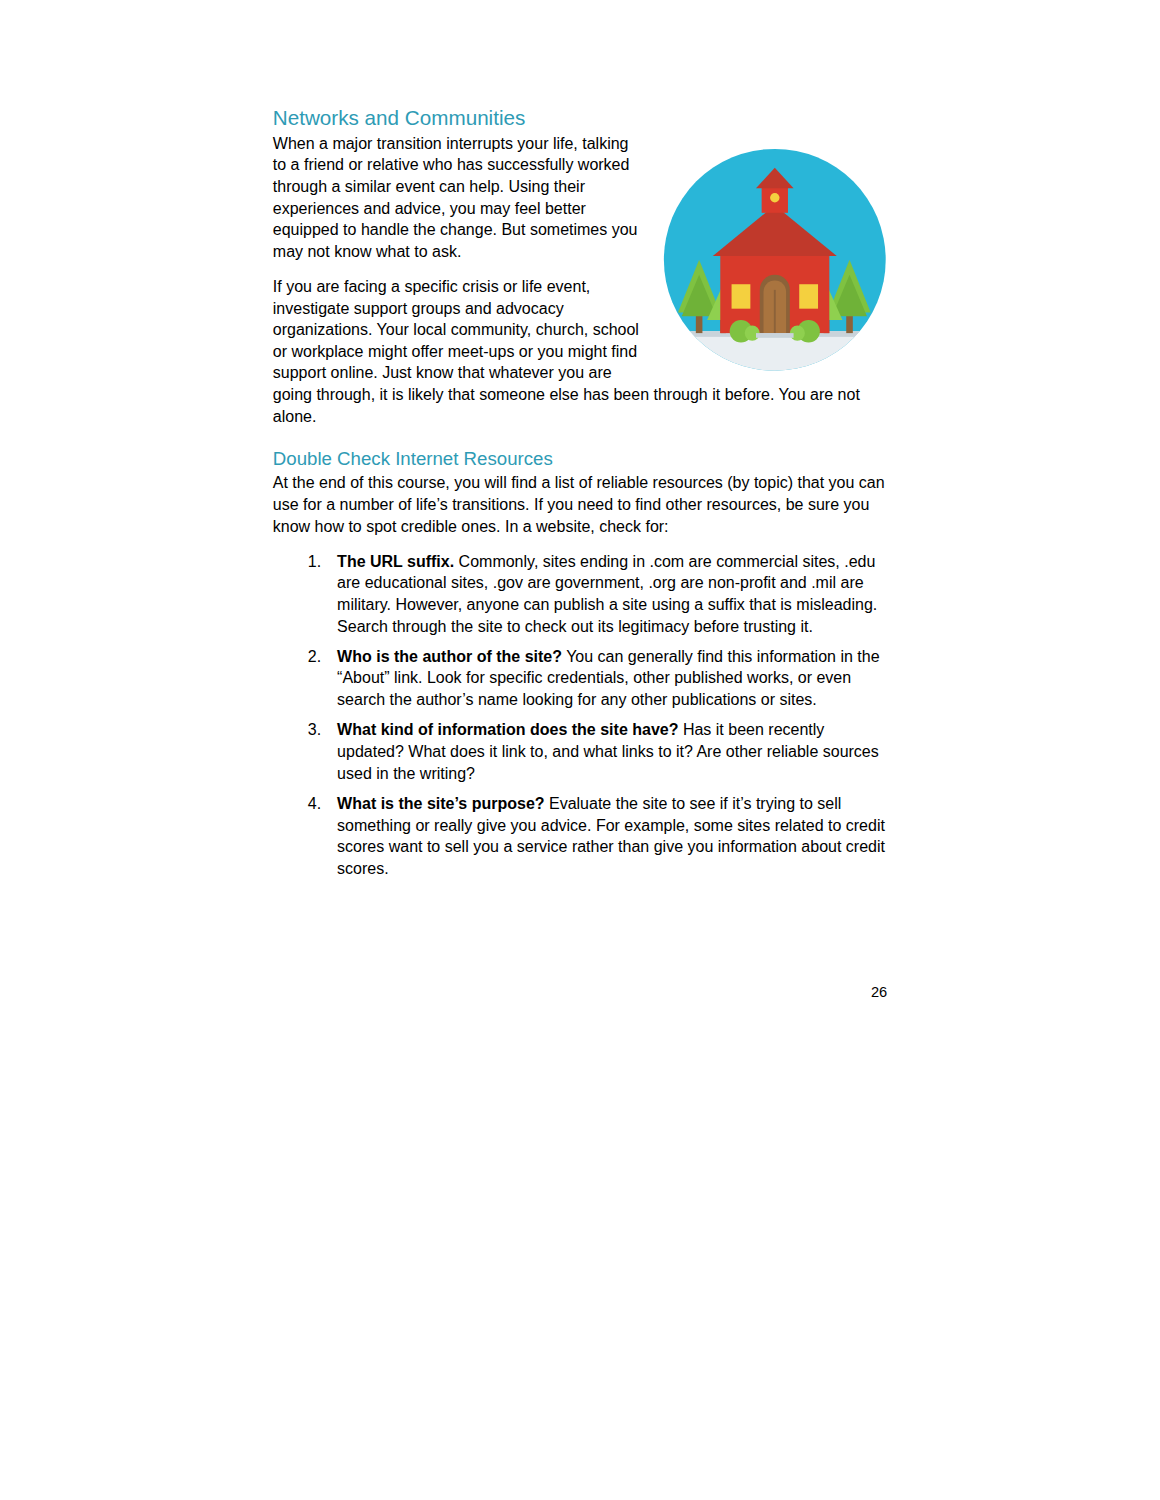Networks and Communities
When a major transition interrupts your life, talking to a friend or relative who has successfully worked through a similar event can help. Using their experiences and advice, you may feel better equipped to handle the change. But sometimes you may not know what to ask.
If you are facing a specific crisis or life event, investigate support groups and advocacy organizations. Your local community, church, school or workplace might offer meet-ups or you might find support online. Just know that whatever you are going through, it is likely that someone else has been through it before. You are not alone.
Double Check Internet Resources
At the end of this course, you will find a list of reliable resources (by topic) that you can use for a number of life’s transitions. If you need to find other resources, be sure you know how to spot credible ones. In a website, check for:
The URL suffix. Commonly, sites ending in .com are commercial sites, .edu are educational sites, .gov are government, .org are non-profit and .mil are military. However, anyone can publish a site using a suffix that is misleading. Search through the site to check out its legitimacy before trusting it.
Who is the author of the site? You can generally find this information in the “About” link. Look for specific credentials, other published works, or even search the author’s name looking for any other publications or sites.
What kind of information does the site have? Has it been recently updated? What does it link to, and what links to it? Are other reliable sources used in the writing?
What is the site’s purpose? Evaluate the site to see if it’s trying to sell something or really give you advice. For example, some sites related to credit scores want to sell you a service rather than give you information about credit scores.
26